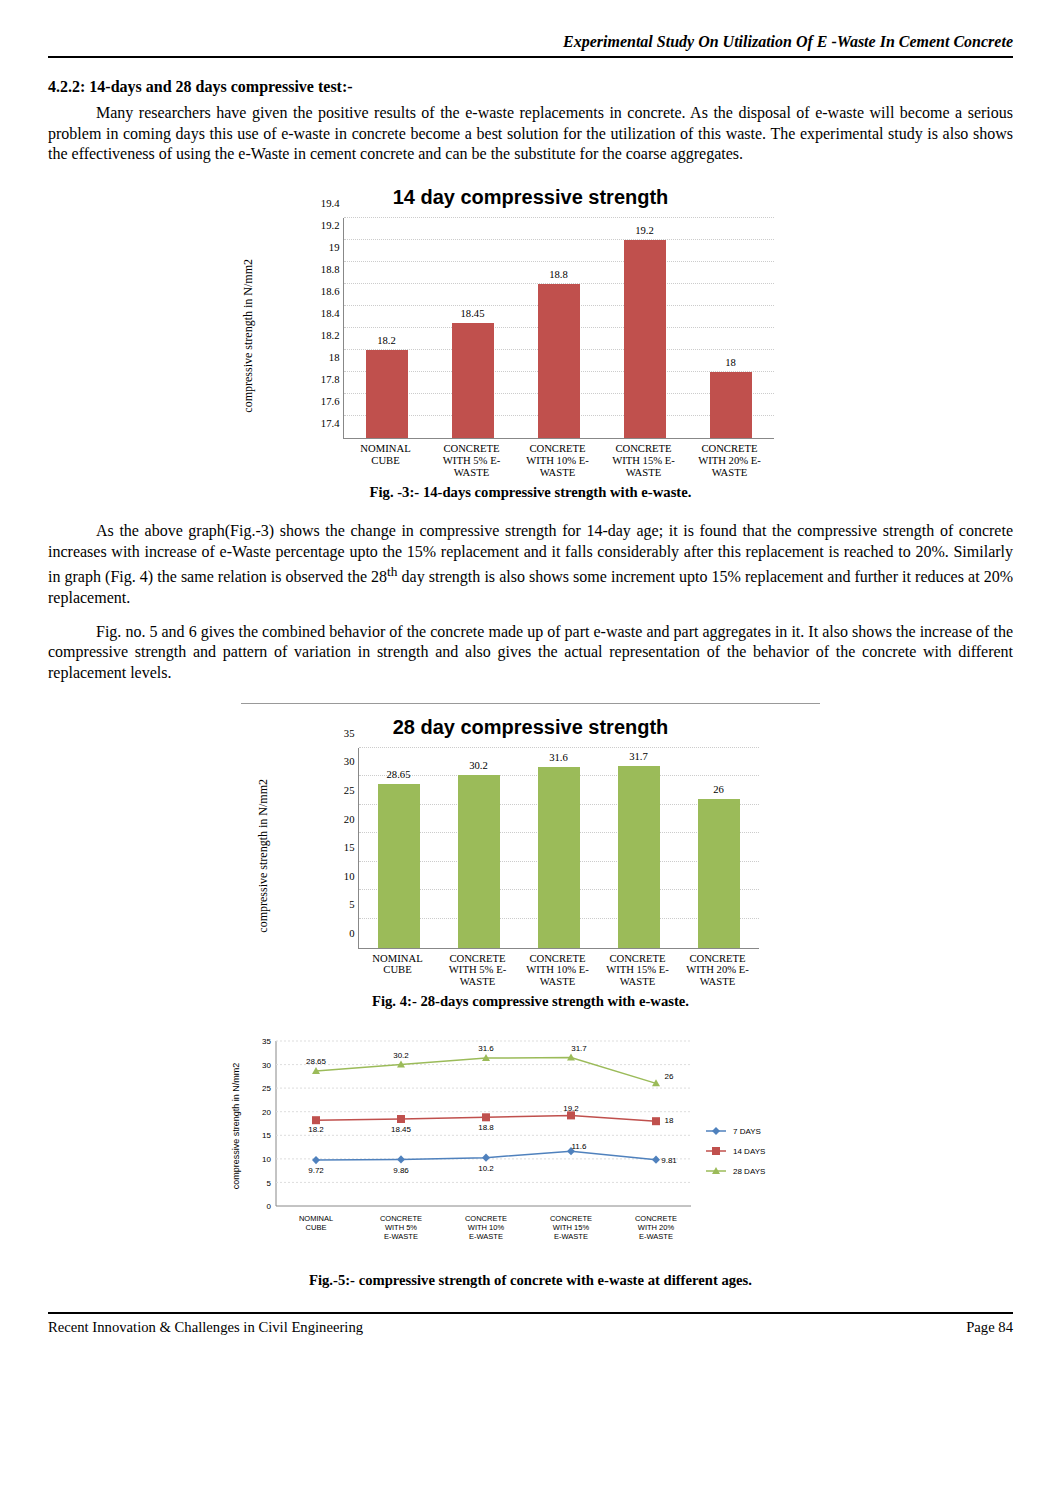Experimental Study On Utilization Of E -Waste In Cement Concrete
4.2.2: 14-days and 28 days compressive test:-
Many researchers have given the positive results of the e-waste replacements in concrete. As the disposal of e-waste will become a serious problem in coming days this use of e-waste in concrete become a best solution for the utilization of this waste. The experimental study is also shows the effectiveness of using the e-Waste in cement concrete and can be the substitute for the coarse aggregates.
14 day compressive strength
compressive strength in N/mm2
19.4
19.2
19
18.8
18.6
18.4
18.2
18
17.8
17.6
17.4
18.2
18.45
18.8
19.2
18
NOMINAL CUBE
CONCRETE WITH 5% E-WASTE
CONCRETE WITH 10% E-WASTE
CONCRETE WITH 15% E-WASTE
CONCRETE WITH 20% E-WASTE
Fig. -3:- 14-days compressive strength with e-waste.
As the above graph(Fig.-3) shows the change in compressive strength for 14-day age; it is found that the compressive strength of concrete increases with increase of e-Waste percentage upto the 15% replacement and it falls considerably after this replacement is reached to 20%. Similarly in graph (Fig. 4) the same relation is observed the 28th day strength is also shows some increment upto 15% replacement and further it reduces at 20% replacement.
Fig. no. 5 and 6 gives the combined behavior of the concrete made up of part e-waste and part aggregates in it. It also shows the increase of the compressive strength and pattern of variation in strength and also gives the actual representation of the behavior of the concrete with different replacement levels.
28 day compressive strength
compressive strength in N/mm2
35
30
25
20
15
10
5
0
28.65
30.2
31.6
31.7
26
NOMINAL CUBE
CONCRETE WITH 5% E-WASTE
CONCRETE WITH 10% E-WASTE
CONCRETE WITH 15% E-WASTE
CONCRETE WITH 20% E-WASTE
Fig. 4:- 28-days compressive strength with e-waste.
35 30 25 20 15 10 5 0 compressive strength in N/mm2 28.65 30.2 31.6 31.7 26 18.2 18.45 18.8 19.2 18 9.72 9.86 10.2 11.6 9.81 7 DAYS 14 DAYS 28 DAYS NOMINAL CUBE CONCRETE WITH 5% E-WASTE CONCRETE WITH 10% E-WASTE CONCRETE WITH 15% E-WASTE CONCRETE WITH 20% E-WASTE
Fig.-5:- compressive strength of concrete with e-waste at different ages.
Recent Innovation & Challenges in Civil Engineering Page 84